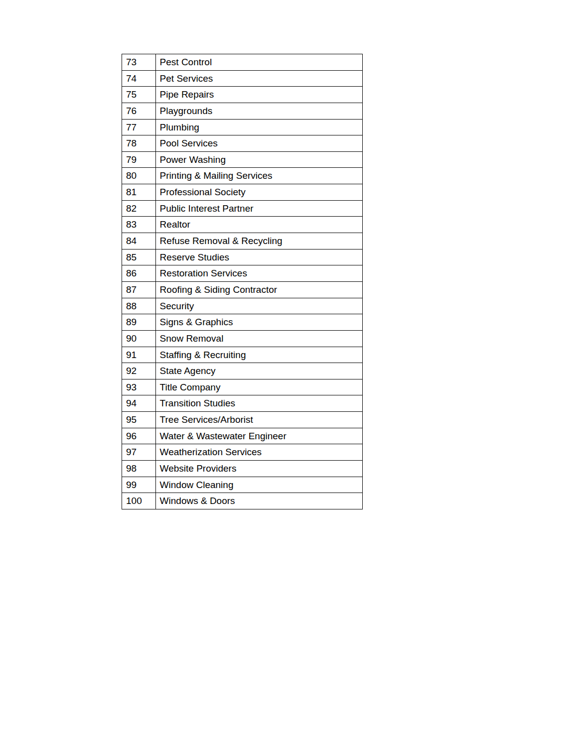| 73 | Pest Control |
| 74 | Pet Services |
| 75 | Pipe Repairs |
| 76 | Playgrounds |
| 77 | Plumbing |
| 78 | Pool Services |
| 79 | Power Washing |
| 80 | Printing & Mailing Services |
| 81 | Professional Society |
| 82 | Public Interest Partner |
| 83 | Realtor |
| 84 | Refuse Removal & Recycling |
| 85 | Reserve Studies |
| 86 | Restoration Services |
| 87 | Roofing & Siding Contractor |
| 88 | Security |
| 89 | Signs & Graphics |
| 90 | Snow Removal |
| 91 | Staffing & Recruiting |
| 92 | State Agency |
| 93 | Title Company |
| 94 | Transition Studies |
| 95 | Tree Services/Arborist |
| 96 | Water & Wastewater Engineer |
| 97 | Weatherization Services |
| 98 | Website Providers |
| 99 | Window Cleaning |
| 100 | Windows & Doors |